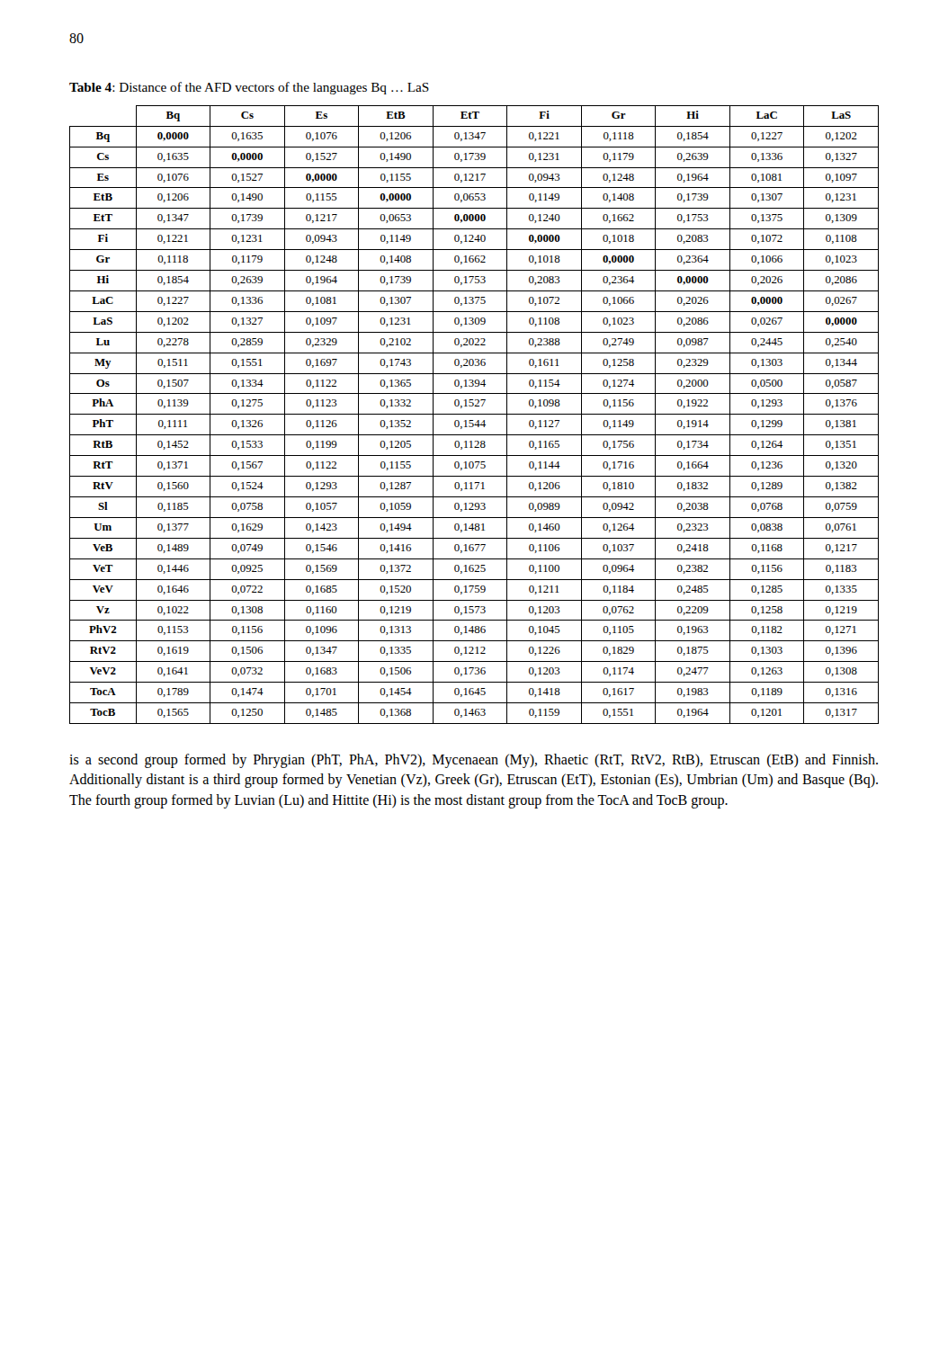80
Table 4: Distance of the AFD vectors of the languages Bq … LaS
| | Bq | Cs | Es | EtB | EtT | Fi | Gr | Hi | LaC | LaS |
| --- | --- | --- | --- | --- | --- | --- | --- | --- | --- | --- |
| Bq | 0,0000 | 0,1635 | 0,1076 | 0,1206 | 0,1347 | 0,1221 | 0,1118 | 0,1854 | 0,1227 | 0,1202 |
| Cs | 0,1635 | 0,0000 | 0,1527 | 0,1490 | 0,1739 | 0,1231 | 0,1179 | 0,2639 | 0,1336 | 0,1327 |
| Es | 0,1076 | 0,1527 | 0,0000 | 0,1155 | 0,1217 | 0,0943 | 0,1248 | 0,1964 | 0,1081 | 0,1097 |
| EtB | 0,1206 | 0,1490 | 0,1155 | 0,0000 | 0,0653 | 0,1149 | 0,1408 | 0,1739 | 0,1307 | 0,1231 |
| EtT | 0,1347 | 0,1739 | 0,1217 | 0,0653 | 0,0000 | 0,1240 | 0,1662 | 0,1753 | 0,1375 | 0,1309 |
| Fi | 0,1221 | 0,1231 | 0,0943 | 0,1149 | 0,1240 | 0,0000 | 0,1018 | 0,2083 | 0,1072 | 0,1108 |
| Gr | 0,1118 | 0,1179 | 0,1248 | 0,1408 | 0,1662 | 0,1018 | 0,0000 | 0,2364 | 0,1066 | 0,1023 |
| Hi | 0,1854 | 0,2639 | 0,1964 | 0,1739 | 0,1753 | 0,2083 | 0,2364 | 0,0000 | 0,2026 | 0,2086 |
| LaC | 0,1227 | 0,1336 | 0,1081 | 0,1307 | 0,1375 | 0,1072 | 0,1066 | 0,2026 | 0,0000 | 0,0267 |
| LaS | 0,1202 | 0,1327 | 0,1097 | 0,1231 | 0,1309 | 0,1108 | 0,1023 | 0,2086 | 0,0267 | 0,0000 |
| Lu | 0,2278 | 0,2859 | 0,2329 | 0,2102 | 0,2022 | 0,2388 | 0,2749 | 0,0987 | 0,2445 | 0,2540 |
| My | 0,1511 | 0,1551 | 0,1697 | 0,1743 | 0,2036 | 0,1611 | 0,1258 | 0,2329 | 0,1303 | 0,1344 |
| Os | 0,1507 | 0,1334 | 0,1122 | 0,1365 | 0,1394 | 0,1154 | 0,1274 | 0,2000 | 0,0500 | 0,0587 |
| PhA | 0,1139 | 0,1275 | 0,1123 | 0,1332 | 0,1527 | 0,1098 | 0,1156 | 0,1922 | 0,1293 | 0,1376 |
| PhT | 0,1111 | 0,1326 | 0,1126 | 0,1352 | 0,1544 | 0,1127 | 0,1149 | 0,1914 | 0,1299 | 0,1381 |
| RtB | 0,1452 | 0,1533 | 0,1199 | 0,1205 | 0,1128 | 0,1165 | 0,1756 | 0,1734 | 0,1264 | 0,1351 |
| RtT | 0,1371 | 0,1567 | 0,1122 | 0,1155 | 0,1075 | 0,1144 | 0,1716 | 0,1664 | 0,1236 | 0,1320 |
| RtV | 0,1560 | 0,1524 | 0,1293 | 0,1287 | 0,1171 | 0,1206 | 0,1810 | 0,1832 | 0,1289 | 0,1382 |
| Sl | 0,1185 | 0,0758 | 0,1057 | 0,1059 | 0,1293 | 0,0989 | 0,0942 | 0,2038 | 0,0768 | 0,0759 |
| Um | 0,1377 | 0,1629 | 0,1423 | 0,1494 | 0,1481 | 0,1460 | 0,1264 | 0,2323 | 0,0838 | 0,0761 |
| VeB | 0,1489 | 0,0749 | 0,1546 | 0,1416 | 0,1677 | 0,1106 | 0,1037 | 0,2418 | 0,1168 | 0,1217 |
| VeT | 0,1446 | 0,0925 | 0,1569 | 0,1372 | 0,1625 | 0,1100 | 0,0964 | 0,2382 | 0,1156 | 0,1183 |
| VeV | 0,1646 | 0,0722 | 0,1685 | 0,1520 | 0,1759 | 0,1211 | 0,1184 | 0,2485 | 0,1285 | 0,1335 |
| Vz | 0,1022 | 0,1308 | 0,1160 | 0,1219 | 0,1573 | 0,1203 | 0,0762 | 0,2209 | 0,1258 | 0,1219 |
| PhV2 | 0,1153 | 0,1156 | 0,1096 | 0,1313 | 0,1486 | 0,1045 | 0,1105 | 0,1963 | 0,1182 | 0,1271 |
| RtV2 | 0,1619 | 0,1506 | 0,1347 | 0,1335 | 0,1212 | 0,1226 | 0,1829 | 0,1875 | 0,1303 | 0,1396 |
| VeV2 | 0,1641 | 0,0732 | 0,1683 | 0,1506 | 0,1736 | 0,1203 | 0,1174 | 0,2477 | 0,1263 | 0,1308 |
| TocA | 0,1789 | 0,1474 | 0,1701 | 0,1454 | 0,1645 | 0,1418 | 0,1617 | 0,1983 | 0,1189 | 0,1316 |
| TocB | 0,1565 | 0,1250 | 0,1485 | 0,1368 | 0,1463 | 0,1159 | 0,1551 | 0,1964 | 0,1201 | 0,1317 |
is a second group formed by Phrygian (PhT, PhA, PhV2), Mycenaean (My), Rhaetic (RtT, RtV2, RtB), Etruscan (EtB) and Finnish. Additionally distant is a third group formed by Venetian (Vz), Greek (Gr), Etruscan (EtT), Estonian (Es), Umbrian (Um) and Basque (Bq). The fourth group formed by Luvian (Lu) and Hittite (Hi) is the most distant group from the TocA and TocB group.